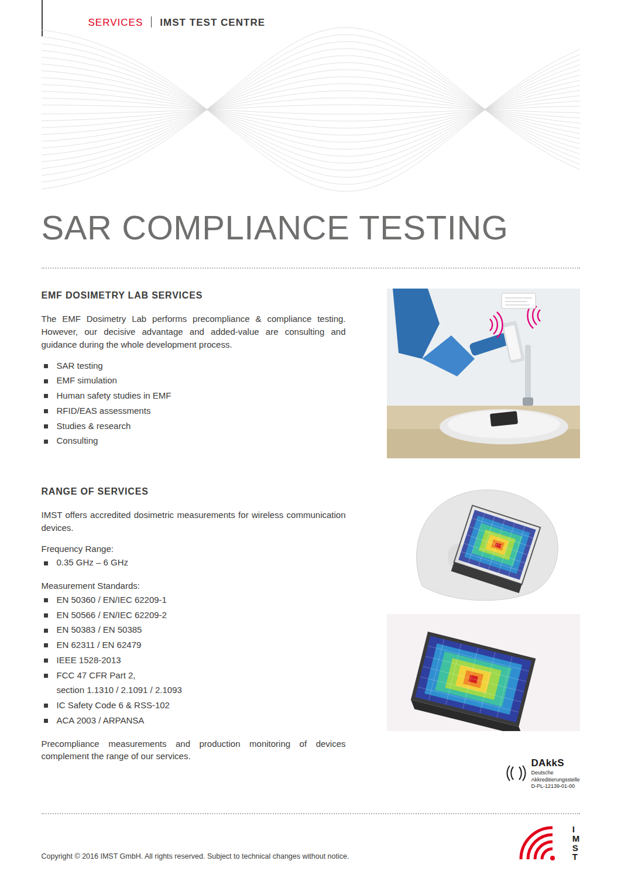SERVICES IMST TEST CENTRE
SAR COMPLIANCE TESTING
EMF DOSIMETRY LAB SERVICES
The EMF Dosimetry Lab performs precompliance & compliance testing. However, our decisive advantage and added-value are consulting and guidance during the whole development process.
SAR testing
EMF simulation
Human safety studies in EMF
RFID/EAS assessments
Studies & research
Consulting
RANGE OF SERVICES
IMST offers accredited dosimetric measurements for wireless communication devices.
Frequency Range:
0.35 GHz – 6 GHz
Measurement Standards:
EN 50360 / EN/IEC 62209-1
EN 50566 / EN/IEC 62209-2
EN 50383 / EN 50385
EN 62311 / EN 62479
IEEE 1528-2013
FCC 47 CFR Part 2,
section 1.1310 / 2.1091 / 2.1093
IC Safety Code 6 & RSS-102
ACA 2003 / ARPANSA
Precompliance measurements and production monitoring of devices complement the range of our services.
DAkkS Deutsche
Akkreditierungsstelle
D-PL-12139-01-00
Copyright © 2016 IMST GmbH. All rights reserved. Subject to technical changes without notice.
I
M
S
T